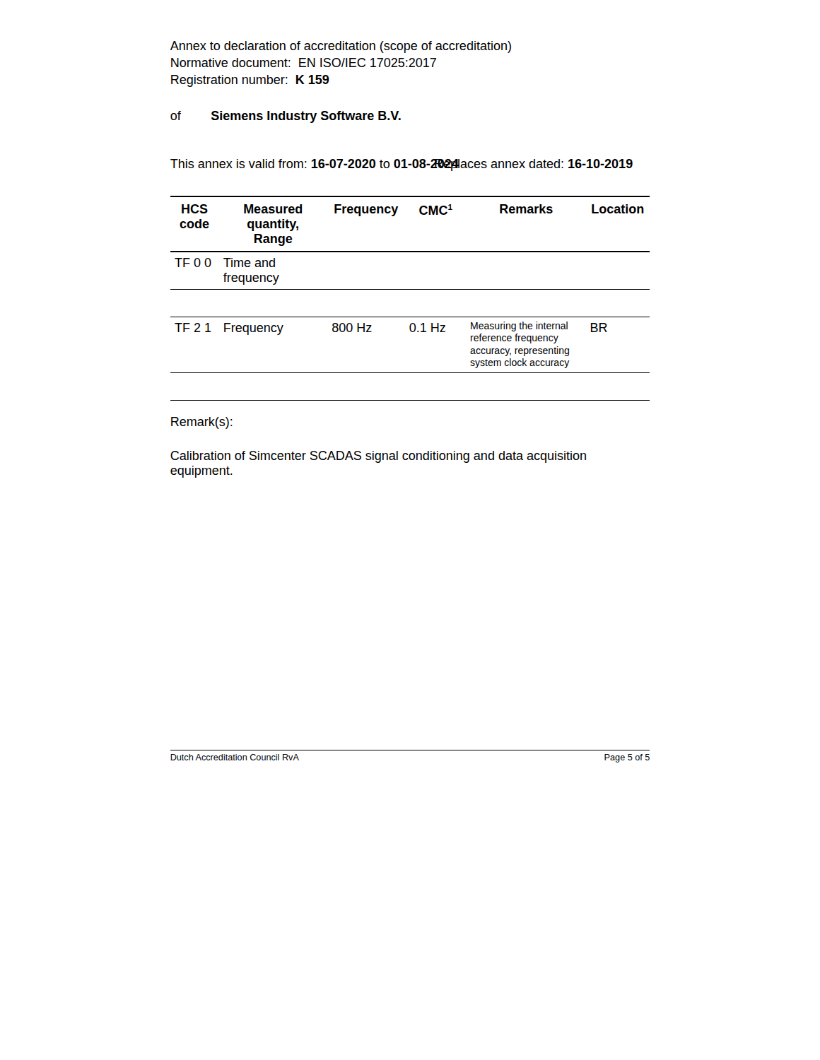Annex to declaration of accreditation (scope of accreditation)
Normative document: EN ISO/IEC 17025:2017
Registration number: K 159
of Siemens Industry Software B.V.
This annex is valid from: 16-07-2020 to 01-08-2024 Replaces annex dated: 16-10-2019
| HCS code | Measured quantity, Range | Frequency | CMC 1 | Remarks | Location |
| --- | --- | --- | --- | --- | --- |
| TF 0 0 | Time and frequency | | | | |
| TF 2 1 | Frequency | 800 Hz | 0.1 Hz | Measuring the internal reference frequency accuracy, representing system clock accuracy | BR |
Remark(s):
Calibration of Simcenter SCADAS signal conditioning and data acquisition equipment.
Dutch Accreditation Council RvA Page 5 of 5